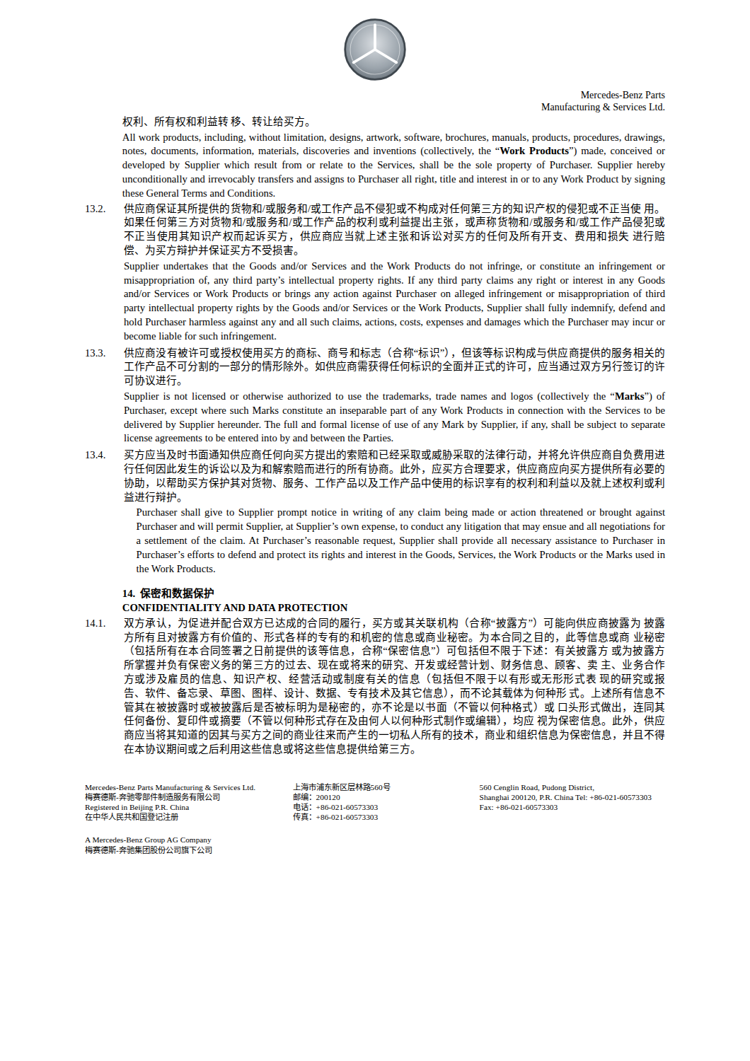Mercedes-Benz Parts
Manufacturing & Services Ltd.
权利、所有权和利益转 移、转让给买方。
All work products, including, without limitation, designs, artwork, software, brochures, manuals, products, procedures, drawings, notes, documents, information, materials, discoveries and inventions (collectively, the “Work Products”) made, conceived or developed by Supplier which result from or relate to the Services, shall be the sole property of Purchaser. Supplier hereby unconditionally and irrevocably transfers and assigns to Purchaser all right, title and interest in or to any Work Product by signing these General Terms and Conditions.
13.2.
供应商保证其所提供的货物和/或服务和/或工作产品不侵犯或不构成对任何第三方的知识产权的侵犯或不正当使 用。如果任何第三方对货物和/或服务和/或工作产品的权利或利益提出主张，或声称货物和/或服务和/或工作产品侵犯或不正当使用其知识产权而起诉买方，供应商应当就上述主张和诉讼对买方的任何及所有开支、费用和损失 进行赔偿、为买方辩护并保证买方不受损害。
Supplier undertakes that the Goods and/or Services and the Work Products do not infringe, or constitute an infringement or misappropriation of, any third party’s intellectual property rights. If any third party claims any right or interest in any Goods and/or Services or Work Products or brings any action against Purchaser on alleged infringement or misappropriation of third party intellectual property rights by the Goods and/or Services or the Work Products, Supplier shall fully indemnify, defend and hold Purchaser harmless against any and all such claims, actions, costs, expenses and damages which the Purchaser may incur or become liable for such infringement.
13.3.
供应商没有被许可或授权使用买方的商标、商号和标志（合称“标识”），但该等标识构成与供应商提供的服务相关的工作产品不可分割的一部分的情形除外。如供应商需获得任何标识的全面并正式的许可，应当通过双方另行签订的许可协议进行。
Supplier is not licensed or otherwise authorized to use the trademarks, trade names and logos (collectively the “Marks”) of Purchaser, except where such Marks constitute an inseparable part of any Work Products in connection with the Services to be delivered by Supplier hereunder. The full and formal license of use of any Mark by Supplier, if any, shall be subject to separate license agreements to be entered into by and between the Parties.
13.4.
买方应当及时书面通知供应商任何向买方提出的索赔和已经采取或威胁采取的法律行动，并将允许供应商自负费用进行任何因此发生的诉讼以及为和解索赔而进行的所有协商。此外，应买方合理要求，供应商应向买方提供所有必要的协助，以帮助买方保护其对货物、服务、工作产品以及工作产品中使用的标识享有的权利和利益以及就上述权利或利益进行辩护。
Purchaser shall give to Supplier prompt notice in writing of any claim being made or action threatened or brought against Purchaser and will permit Supplier, at Supplier’s own expense, to conduct any litigation that may ensue and all negotiations for a settlement of the claim. At Purchaser’s reasonable request, Supplier shall provide all necessary assistance to Purchaser in Purchaser’s efforts to defend and protect its rights and interest in the Goods, Services, the Work Products or the Marks used in the Work Products.
14. 保密和数据保护
CONFIDENTIALITY AND DATA PROTECTION
14.1.
双方承认，为促进并配合双方已达成的合同的履行，买方或其关联机构（合称“披露方”）可能向供应商披露为 披露方所有且对披露方有价值的、形式各样的专有的和机密的信息或商业秘密。为本合同之目的，此等信息或商 业秘密（包括所有在本合同签署之日前提供的该等信息，合称“保密信息”）可包括但不限于下述：有关披露方 或为披露方所掌握并负有保密义务的第三方的过去、现在或将来的研究、开发或经营计划、财务信息、顾客、卖 主、业务合作方或涉及雇员的信息、知识产权、经营活动或制度有关的信息（包括但不限于以有形或无形形式表 现的研究或报告、软件、备忘录、草图、图样、设计、数据、专有技术及其它信息），而不论其载体为何种形 式。上述所有信息不管其在被披露时或被披露后是否被标明为是秘密的，亦不论是以书面（不管以何种格式）或 口头形式做出，连同其任何备份、复印件或摘要（不管以何种形式存在及由何人以何种形式制作或编辑），均应 视为保密信息。此外，供应商应当将其知道的因其与买方之间的商业往来而产生的一切私人所有的技术，商业和组织信息为保密信息，并且不得在本协议期间或之后利用这些信息或将这些信息提供给第三方。
Mercedes-Benz Parts Manufacturing & Services Ltd.
梅赛德斯-奔驰零部件制造服务有限公司
Registered in Beijing P.R. China
在中华人民共和国登记注册
上海市浦东新区层林路560号
邮编：200120
电话：+86-021-60573303
传真：+86-021-60573303
560 Cenglin Road, Pudong District,
Shanghai 200120, P.R. China Tel: +86-021-60573303
Fax: +86-021-60573303
A Mercedes-Benz Group AG Company
梅赛德斯-奔驰集团股份公司旗下公司